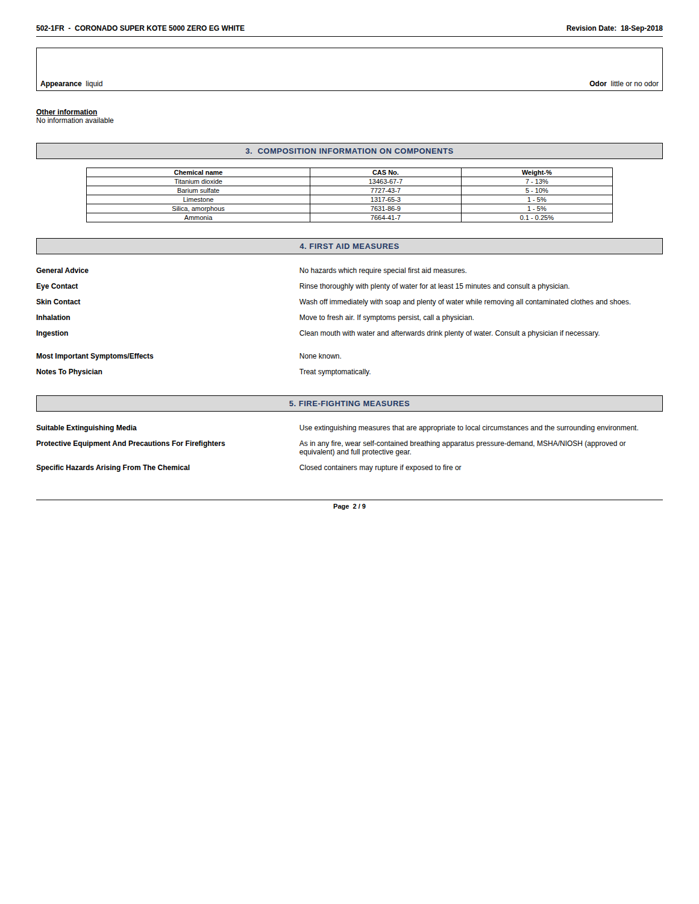502-1FR - CORONADO SUPER KOTE 5000 ZERO EG WHITE
Revision Date: 18-Sep-2018
Appearance liquid
Odor little or no odor
Other information
No information available
3. COMPOSITION INFORMATION ON COMPONENTS
| Chemical name | CAS No. | Weight-% |
| --- | --- | --- |
| Titanium dioxide | 13463-67-7 | 7 - 13% |
| Barium sulfate | 7727-43-7 | 5 - 10% |
| Limestone | 1317-65-3 | 1 - 5% |
| Silica, amorphous | 7631-86-9 | 1 - 5% |
| Ammonia | 7664-41-7 | 0.1 - 0.25% |
4. FIRST AID MEASURES
| General Advice | No hazards which require special first aid measures. |
| Eye Contact | Rinse thoroughly with plenty of water for at least 15 minutes and consult a physician. |
| Skin Contact | Wash off immediately with soap and plenty of water while removing all contaminated clothes and shoes. |
| Inhalation | Move to fresh air. If symptoms persist, call a physician. |
| Ingestion | Clean mouth with water and afterwards drink plenty of water. Consult a physician if necessary. |
| Most Important Symptoms/Effects | None known. |
| Notes To Physician | Treat symptomatically. |
5. FIRE-FIGHTING MEASURES
| Suitable Extinguishing Media | Use extinguishing measures that are appropriate to local circumstances and the surrounding environment. |
| Protective Equipment And Precautions For Firefighters | As in any fire, wear self-contained breathing apparatus pressure-demand, MSHA/NIOSH (approved or equivalent) and full protective gear. |
| Specific Hazards Arising From The Chemical | Closed containers may rupture if exposed to fire or |
Page 2 / 9